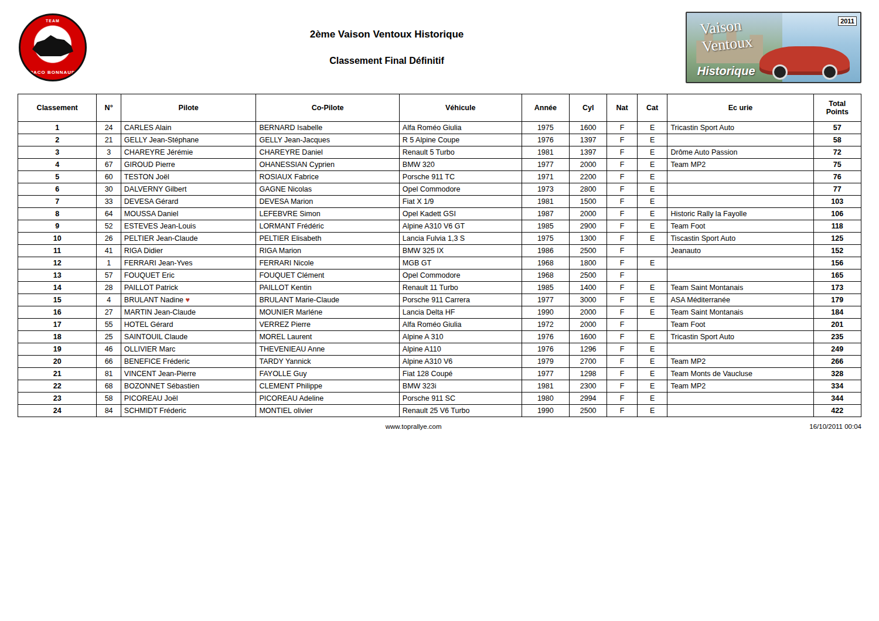TEAM
PACO BONNAUD
2ème Vaison Ventoux Historique
Classement Final Définitif
Vaison
Ventoux
Historique
2011
| Classement | N° | Pilote | Co-Pilote | Véhicule | Année | Cyl | Nat | Cat | Ec urie | Total Points |
| --- | --- | --- | --- | --- | --- | --- | --- | --- | --- | --- |
| 1 | 24 | CARLES Alain | BERNARD Isabelle | Alfa Roméo Giulia | 1975 | 1600 | F | E | Tricastin Sport Auto | 57 |
| 2 | 21 | GELLY Jean-Stéphane | GELLY Jean-Jacques | R 5 Alpine Coupe | 1976 | 1397 | F | E | | 58 |
| 3 | 3 | CHAREYRE Jérémie | CHAREYRE Daniel | Renault 5 Turbo | 1981 | 1397 | F | E | Drôme Auto Passion | 72 |
| 4 | 67 | GIROUD Pierre | OHANESSIAN Cyprien | BMW 320 | 1977 | 2000 | F | E | Team MP2 | 75 |
| 5 | 60 | TESTON Joël | ROSIAUX Fabrice | Porsche 911 TC | 1971 | 2200 | F | E | | 76 |
| 6 | 30 | DALVERNY Gilbert | GAGNE Nicolas | Opel Commodore | 1973 | 2800 | F | E | | 77 |
| 7 | 33 | DEVESA Gérard | DEVESA Marion | Fiat X 1/9 | 1981 | 1500 | F | E | | 103 |
| 8 | 64 | MOUSSA Daniel | LEFEBVRE Simon | Opel Kadett GSI | 1987 | 2000 | F | E | Historic Rally la Fayolle | 106 |
| 9 | 52 | ESTEVES Jean-Louis | LORMANT Frédéric | Alpine A310 V6 GT | 1985 | 2900 | F | E | Team Foot | 118 |
| 10 | 26 | PELTIER Jean-Claude | PELTIER Elisabeth | Lancia Fulvia 1,3 S | 1975 | 1300 | F | E | Tiscastin Sport Auto | 125 |
| 11 | 41 | RIGA Didier | RIGA Marion | BMW 325 IX | 1986 | 2500 | F | | Jeanauto | 152 |
| 12 | 1 | FERRARI Jean-Yves | FERRARI Nicole | MGB GT | 1968 | 1800 | F | E | | 156 |
| 13 | 57 | FOUQUET Eric | FOUQUET Clément | Opel Commodore | 1968 | 2500 | F | | | 165 |
| 14 | 28 | PAILLOT Patrick | PAILLOT Kentin | Renault 11 Turbo | 1985 | 1400 | F | E | Team Saint Montanais | 173 |
| 15 | 4 | BRULANT Nadine ♥ | BRULANT Marie-Claude | Porsche 911 Carrera | 1977 | 3000 | F | E | ASA Méditerranée | 179 |
| 16 | 27 | MARTIN Jean-Claude | MOUNIER Marléne | Lancia Delta HF | 1990 | 2000 | F | E | Team Saint Montanais | 184 |
| 17 | 55 | HOTEL Gérard | VERREZ Pierre | Alfa Roméo Giulia | 1972 | 2000 | F | | Team Foot | 201 |
| 18 | 25 | SAINTOUIL Claude | MOREL Laurent | Alpine A 310 | 1976 | 1600 | F | E | Tricastin Sport Auto | 235 |
| 19 | 46 | OLLIVIER Marc | THEVENIEAU Anne | Alpine A110 | 1976 | 1296 | F | E | | 249 |
| 20 | 66 | BENEFICE Fréderic | TARDY Yannick | Alpine A310 V6 | 1979 | 2700 | F | E | Team MP2 | 266 |
| 21 | 81 | VINCENT Jean-Pierre | FAYOLLE Guy | Fiat 128 Coupé | 1977 | 1298 | F | E | Team Monts de Vaucluse | 328 |
| 22 | 68 | BOZONNET Sébastien | CLEMENT Philippe | BMW 323i | 1981 | 2300 | F | E | Team MP2 | 334 |
| 23 | 58 | PICOREAU Joël | PICOREAU Adeline | Porsche 911 SC | 1980 | 2994 | F | E | | 344 |
| 24 | 84 | SCHMIDT Fréderic | MONTIEL olivier | Renault 25 V6 Turbo | 1990 | 2500 | F | E | | 422 |
www.toprallye.com
16/10/2011 00:04